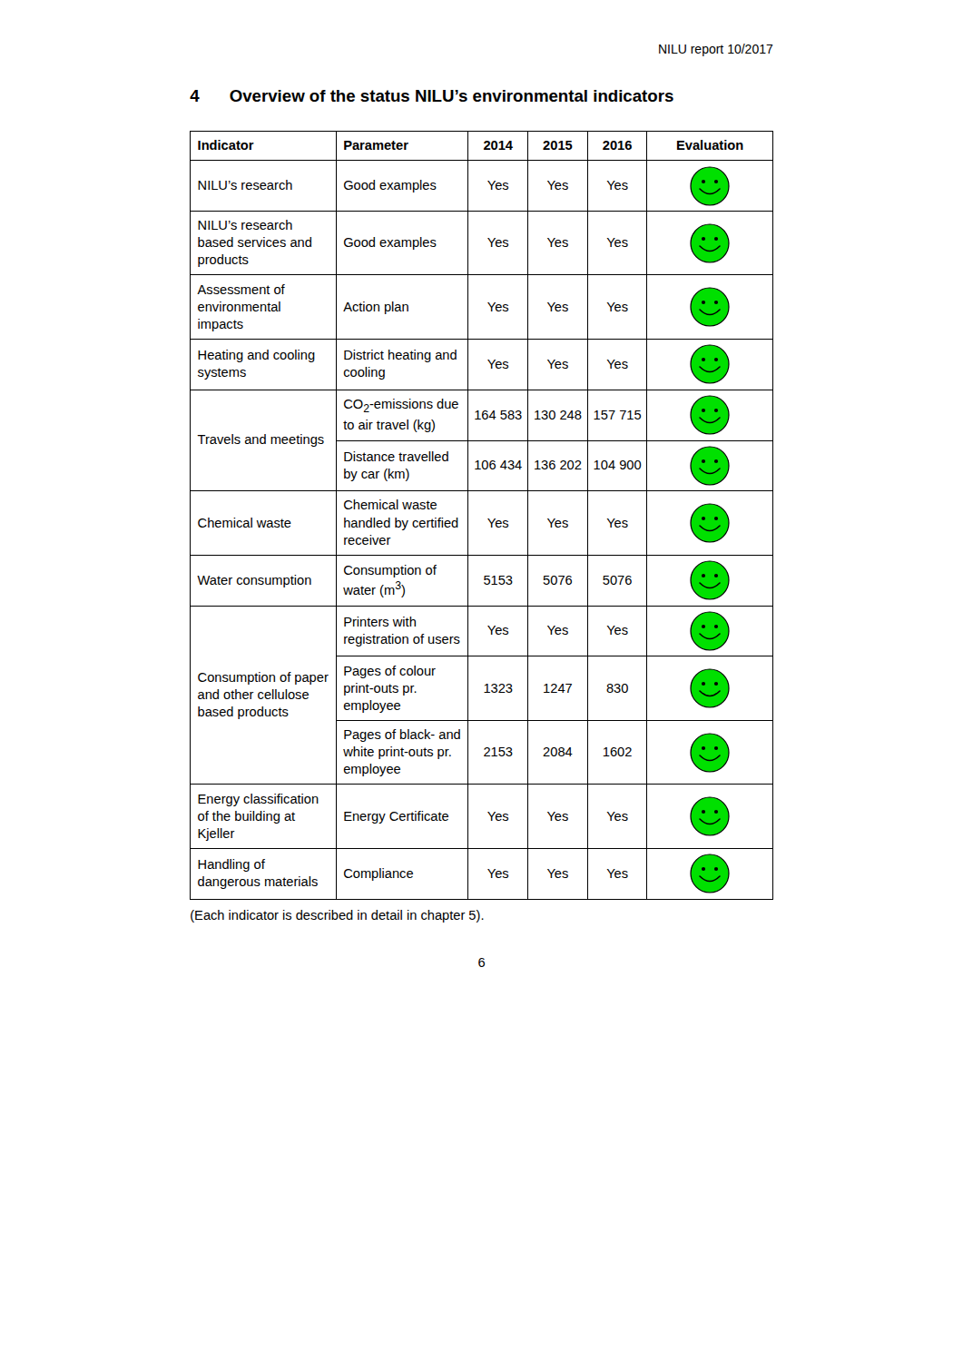NILU report 10/2017
4 Overview of the status NILU’s environmental indicators
| Indicator | Parameter | 2014 | 2015 | 2016 | Evaluation |
| --- | --- | --- | --- | --- | --- |
| NILU’s research | Good examples | Yes | Yes | Yes | |
| NILU’s research based services and products | Good examples | Yes | Yes | Yes | |
| Assessment of environmental impacts | Action plan | Yes | Yes | Yes | |
| Heating and cooling systems | District heating and cooling | Yes | Yes | Yes | |
| Travels and meetings | CO 2 -emissions due to air travel (kg) | 164 583 | 130 248 | 157 715 | |
| Distance travelled by car (km) | 106 434 | 136 202 | 104 900 | |
| Chemical waste | Chemical waste handled by certified receiver | Yes | Yes | Yes | |
| Water consumption | Consumption of water (m 3 ) | 5153 | 5076 | 5076 | |
| Consumption of paper and other cellulose based products | Printers with registration of users | Yes | Yes | Yes | |
| Pages of colour print-outs pr. employee | 1323 | 1247 | 830 | |
| Pages of black- and white print-outs pr. employee | 2153 | 2084 | 1602 | |
| Energy classification of the building at Kjeller | Energy Certificate | Yes | Yes | Yes | |
| Handling of dangerous materials | Compliance | Yes | Yes | Yes | |
(Each indicator is described in detail in chapter 5).
6